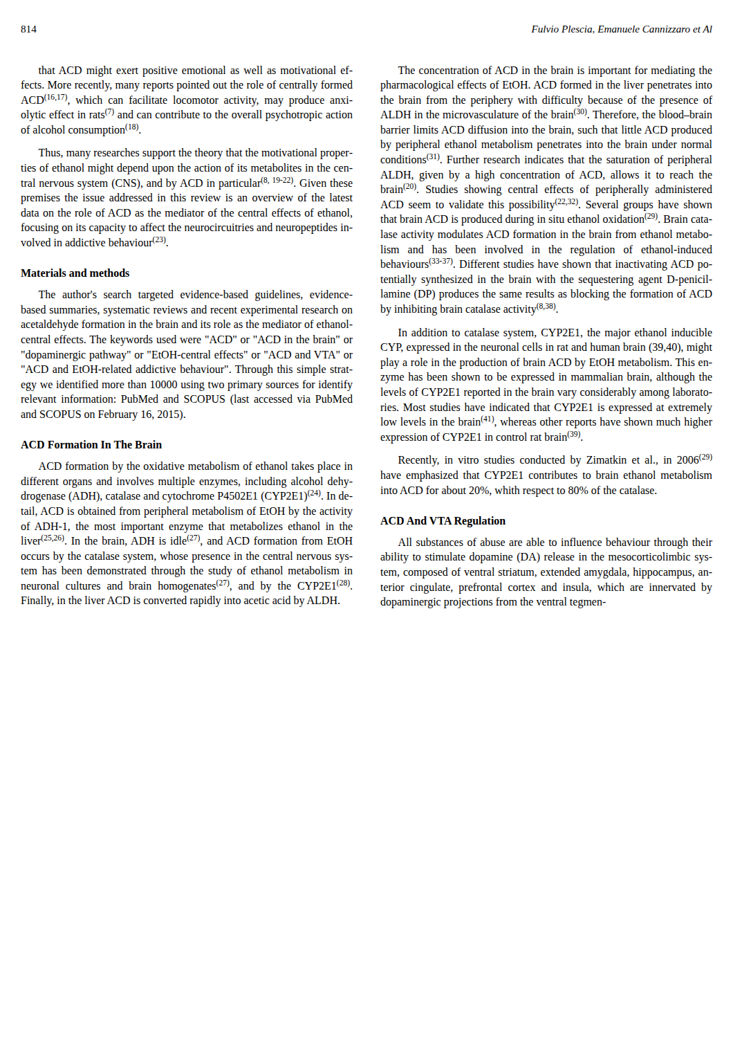814 Fulvio Plescia, Emanuele Cannizzaro et Al
that ACD might exert positive emotional as well as motivational effects. More recently, many reports pointed out the role of centrally formed ACD(16,17), which can facilitate locomotor activity, may produce anxiolytic effect in rats(7) and can contribute to the overall psychotropic action of alcohol consumption(18).
Thus, many researches support the theory that the motivational properties of ethanol might depend upon the action of its metabolites in the central nervous system (CNS), and by ACD in particular(8, 19-22). Given these premises the issue addressed in this review is an overview of the latest data on the role of ACD as the mediator of the central effects of ethanol, focusing on its capacity to affect the neurocircuitries and neuropeptides involved in addictive behaviour(23).
Materials and methods
The author's search targeted evidence-based guidelines, evidence-based summaries, systematic reviews and recent experimental research on acetaldehyde formation in the brain and its role as the mediator of ethanol-central effects. The keywords used were "ACD" or "ACD in the brain" or "dopaminergic pathway" or "EtOH-central effects" or "ACD and VTA" or "ACD and EtOH-related addictive behaviour". Through this simple strategy we identified more than 10000 using two primary sources for identify relevant information: PubMed and SCOPUS (last accessed via PubMed and SCOPUS on February 16, 2015).
ACD Formation In The Brain
ACD formation by the oxidative metabolism of ethanol takes place in different organs and involves multiple enzymes, including alcohol dehydrogenase (ADH), catalase and cytochrome P4502E1 (CYP2E1)(24). In detail, ACD is obtained from peripheral metabolism of EtOH by the activity of ADH-1, the most important enzyme that metabolizes ethanol in the liver(25,26). In the brain, ADH is idle(27), and ACD formation from EtOH occurs by the catalase system, whose presence in the central nervous system has been demonstrated through the study of ethanol metabolism in neuronal cultures and brain homogenates(27), and by the CYP2E1(28). Finally, in the liver ACD is converted rapidly into acetic acid by ALDH.
The concentration of ACD in the brain is important for mediating the pharmacological effects of EtOH. ACD formed in the liver penetrates into the brain from the periphery with difficulty because of the presence of ALDH in the microvasculature of the brain(30). Therefore, the blood–brain barrier limits ACD diffusion into the brain, such that little ACD produced by peripheral ethanol metabolism penetrates into the brain under normal conditions(31). Further research indicates that the saturation of peripheral ALDH, given by a high concentration of ACD, allows it to reach the brain(20). Studies showing central effects of peripherally administered ACD seem to validate this possibility(22,32). Several groups have shown that brain ACD is produced during in situ ethanol oxidation(29). Brain catalase activity modulates ACD formation in the brain from ethanol metabolism and has been involved in the regulation of ethanol-induced behaviours(33-37). Different studies have shown that inactivating ACD potentially synthesized in the brain with the sequestering agent D-penicillamine (DP) produces the same results as blocking the formation of ACD by inhibiting brain catalase activity(8,38).
In addition to catalase system, CYP2E1, the major ethanol inducible CYP, expressed in the neuronal cells in rat and human brain (39,40), might play a role in the production of brain ACD by EtOH metabolism. This enzyme has been shown to be expressed in mammalian brain, although the levels of CYP2E1 reported in the brain vary considerably among laboratories. Most studies have indicated that CYP2E1 is expressed at extremely low levels in the brain(41), whereas other reports have shown much higher expression of CYP2E1 in control rat brain(39).
Recently, in vitro studies conducted by Zimatkin et al., in 2006(29) have emphasized that CYP2E1 contributes to brain ethanol metabolism into ACD for about 20%, whith respect to 80% of the catalase.
ACD And VTA Regulation
All substances of abuse are able to influence behaviour through their ability to stimulate dopamine (DA) release in the mesocorticolimbic system, composed of ventral striatum, extended amygdala, hippocampus, anterior cingulate, prefrontal cortex and insula, which are innervated by dopaminergic projections from the ventral tegmen-